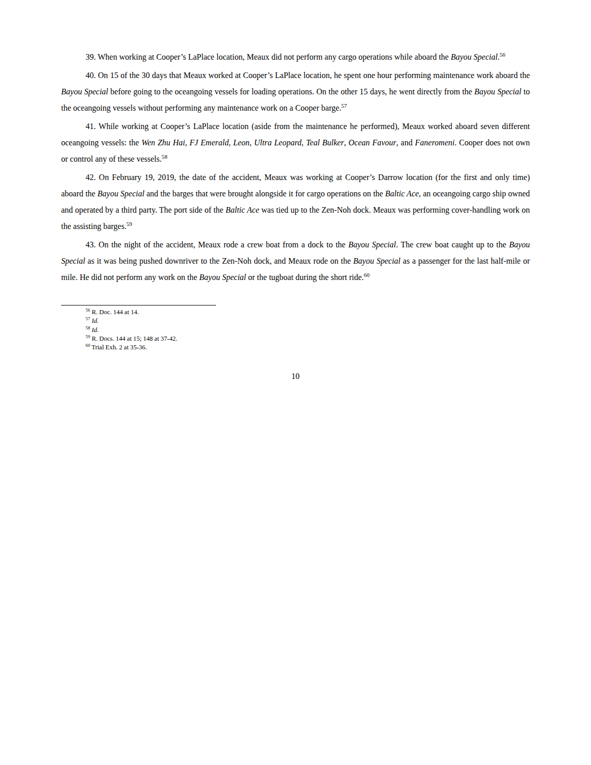39. When working at Cooper’s LaPlace location, Meaux did not perform any cargo operations while aboard the Bayou Special.56
40. On 15 of the 30 days that Meaux worked at Cooper’s LaPlace location, he spent one hour performing maintenance work aboard the Bayou Special before going to the oceangoing vessels for loading operations. On the other 15 days, he went directly from the Bayou Special to the oceangoing vessels without performing any maintenance work on a Cooper barge.57
41. While working at Cooper’s LaPlace location (aside from the maintenance he performed), Meaux worked aboard seven different oceangoing vessels: the Wen Zhu Hai, FJ Emerald, Leon, Ultra Leopard, Teal Bulker, Ocean Favour, and Faneromeni. Cooper does not own or control any of these vessels.58
42. On February 19, 2019, the date of the accident, Meaux was working at Cooper’s Darrow location (for the first and only time) aboard the Bayou Special and the barges that were brought alongside it for cargo operations on the Baltic Ace, an oceangoing cargo ship owned and operated by a third party. The port side of the Baltic Ace was tied up to the Zen-Noh dock. Meaux was performing cover-handling work on the assisting barges.59
43. On the night of the accident, Meaux rode a crew boat from a dock to the Bayou Special. The crew boat caught up to the Bayou Special as it was being pushed downriver to the Zen-Noh dock, and Meaux rode on the Bayou Special as a passenger for the last half-mile or mile. He did not perform any work on the Bayou Special or the tugboat during the short ride.60
56 R. Doc. 144 at 14.
57 Id.
58 Id.
59 R. Docs. 144 at 15; 148 at 37-42.
60 Trial Exh. 2 at 35-36.
10